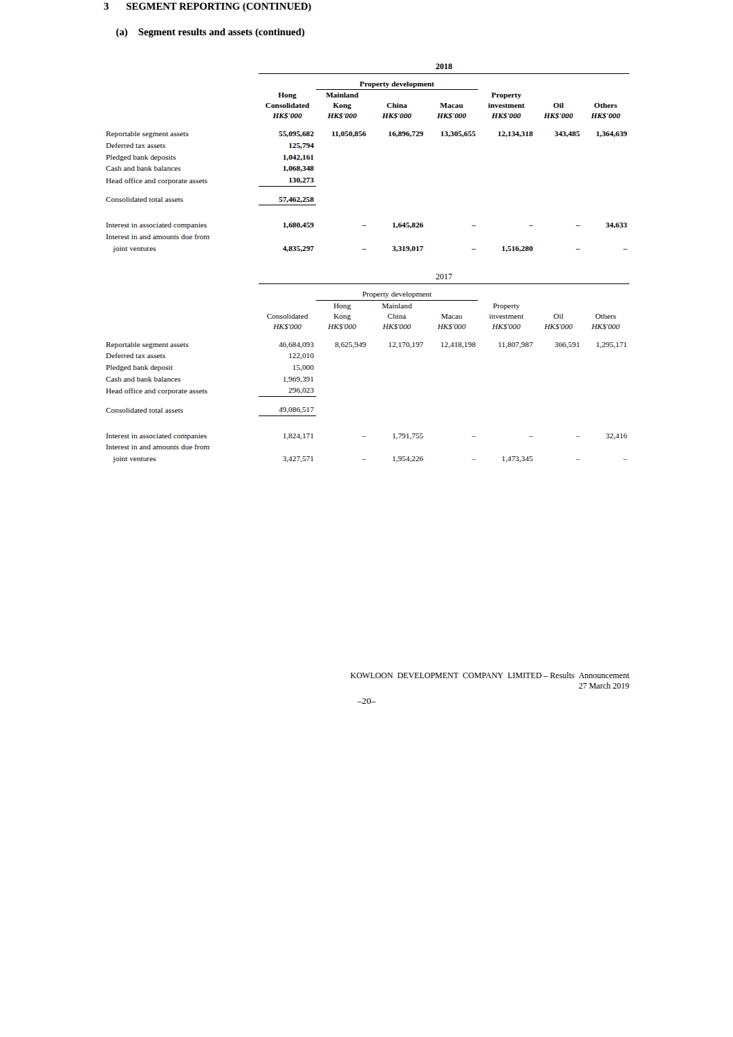3 SEGMENT REPORTING (CONTINUED)
(a) Segment results and assets (continued)
| | 2018 |
| | | Property development | | | |
| | Hong | Mainland | | | Property | | |
| | Consolidated | Kong | China | Macau | investment | Oil | Others |
| | HK$'000 | HK$'000 | HK$'000 | HK$'000 | HK$'000 | HK$'000 | HK$'000 |
| Reportable segment assets | 55,095,682 | 11,050,856 | 16,896,729 | 13,305,655 | 12,134,318 | 343,485 | 1,364,639 |
| Deferred tax assets | 125,794 | |
| Pledged bank deposits | 1,042,161 | |
| Cash and bank balances | 1,068,348 | |
| Head office and corporate assets | 130,273 | |
| Consolidated total assets | 57,462,258 | |
| Interest in associated companies | 1,680,459 | – | 1,645,826 | – | – | – | 34,633 |
| Interest in and amounts due from | |
| joint ventures | 4,835,297 | – | 3,319,017 | – | 1,516,280 | – | – |
| | 2017 |
| | | Property development | | | |
| | | Hong | Mainland | | Property | | |
| | Consolidated | Kong | China | Macau | investment | Oil | Others |
| | HK$'000 | HK$'000 | HK$'000 | HK$'000 | HK$'000 | HK$'000 | HK$'000 |
| Reportable segment assets | 46,684,093 | 8,625,949 | 12,170,197 | 12,418,198 | 11,807,987 | 366,591 | 1,295,171 |
| Deferred tax assets | 122,010 | |
| Pledged bank deposit | 15,000 | |
| Cash and bank balances | 1,969,391 | |
| Head office and corporate assets | 296,023 | |
| Consolidated total assets | 49,086,517 | |
| Interest in associated companies | 1,824,171 | – | 1,791,755 | – | – | – | 32,416 |
| Interest in and amounts due from | |
| joint ventures | 3,427,571 | – | 1,954,226 | – | 1,473,345 | – | – |
KOWLOON DEVELOPMENT COMPANY LIMITED – Results Announcement
27 March 2019
–20–